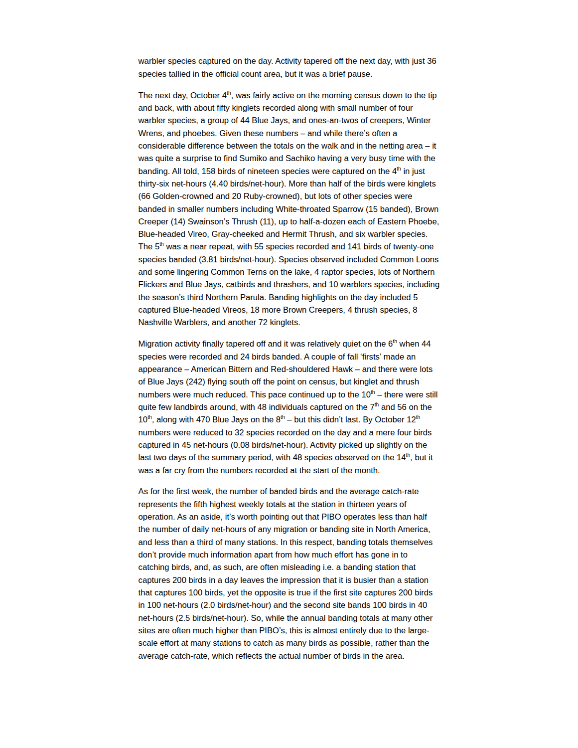warbler species captured on the day. Activity tapered off the next day, with just 36 species tallied in the official count area, but it was a brief pause.
The next day, October 4th, was fairly active on the morning census down to the tip and back, with about fifty kinglets recorded along with small number of four warbler species, a group of 44 Blue Jays, and ones-an-twos of creepers, Winter Wrens, and phoebes. Given these numbers – and while there’s often a considerable difference between the totals on the walk and in the netting area – it was quite a surprise to find Sumiko and Sachiko having a very busy time with the banding. All told, 158 birds of nineteen species were captured on the 4th in just thirty-six net-hours (4.40 birds/net-hour). More than half of the birds were kinglets (66 Golden-crowned and 20 Ruby-crowned), but lots of other species were banded in smaller numbers including White-throated Sparrow (15 banded), Brown Creeper (14) Swainson’s Thrush (11), up to half-a-dozen each of Eastern Phoebe, Blue-headed Vireo, Gray-cheeked and Hermit Thrush, and six warbler species. The 5th was a near repeat, with 55 species recorded and 141 birds of twenty-one species banded (3.81 birds/net-hour). Species observed included Common Loons and some lingering Common Terns on the lake, 4 raptor species, lots of Northern Flickers and Blue Jays, catbirds and thrashers, and 10 warblers species, including the season’s third Northern Parula. Banding highlights on the day included 5 captured Blue-headed Vireos, 18 more Brown Creepers, 4 thrush species, 8 Nashville Warblers, and another 72 kinglets.
Migration activity finally tapered off and it was relatively quiet on the 6th when 44 species were recorded and 24 birds banded. A couple of fall ‘firsts’ made an appearance – American Bittern and Red-shouldered Hawk – and there were lots of Blue Jays (242) flying south off the point on census, but kinglet and thrush numbers were much reduced. This pace continued up to the 10th – there were still quite few landbirds around, with 48 individuals captured on the 7th and 56 on the 10th, along with 470 Blue Jays on the 8th – but this didn’t last. By October 12th numbers were reduced to 32 species recorded on the day and a mere four birds captured in 45 net-hours (0.08 birds/net-hour). Activity picked up slightly on the last two days of the summary period, with 48 species observed on the 14th, but it was a far cry from the numbers recorded at the start of the month.
As for the first week, the number of banded birds and the average catch-rate represents the fifth highest weekly totals at the station in thirteen years of operation. As an aside, it’s worth pointing out that PIBO operates less than half the number of daily net-hours of any migration or banding site in North America, and less than a third of many stations. In this respect, banding totals themselves don’t provide much information apart from how much effort has gone in to catching birds, and, as such, are often misleading i.e. a banding station that captures 200 birds in a day leaves the impression that it is busier than a station that captures 100 birds, yet the opposite is true if the first site captures 200 birds in 100 net-hours (2.0 birds/net-hour) and the second site bands 100 birds in 40 net-hours (2.5 birds/net-hour). So, while the annual banding totals at many other sites are often much higher than PIBO’s, this is almost entirely due to the large-scale effort at many stations to catch as many birds as possible, rather than the average catch-rate, which reflects the actual number of birds in the area.